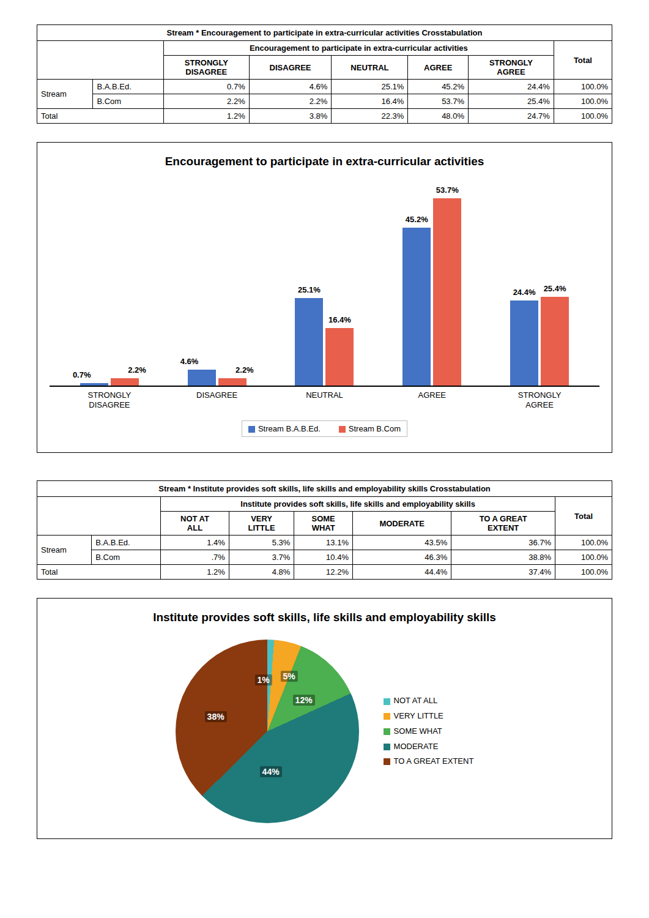Stream * Encouragement to participate in extra-curricular activities Crosstabulation
| | Encouragement to participate in extra-curricular activities | Total |
| --- | --- | --- |
| STRONGLY DISAGREE | DISAGREE | NEUTRAL | AGREE | STRONGLY AGREE |
| Stream | B.A.B.Ed. | 0.7% | 4.6% | 25.1% | 45.2% | 24.4% | 100.0% |
| B.Com | 2.2% | 2.2% | 16.4% | 53.7% | 25.4% | 100.0% |
| Total | 1.2% | 3.8% | 22.3% | 48.0% | 24.7% | 100.0% |
Encouragement to participate in extra-curricular activities
0.7%
2.2%
4.6%
2.2%
25.1%
16.4%
45.2%
53.7%
24.4%
25.4%
STRONGLY
DISAGREE
DISAGREE
NEUTRAL
AGREE
STRONGLY AGREE
Stream B.A.B.Ed.
Stream B.Com
Stream * Institute provides soft skills, life skills and employability skills Crosstabulation
| | Institute provides soft skills, life skills and employability skills | Total |
| --- | --- | --- |
| NOT AT ALL | VERY LITTLE | SOME WHAT | MODERATE | TO A GREAT EXTENT |
| Stream | B.A.B.Ed. | 1.4% | 5.3% | 13.1% | 43.5% | 36.7% | 100.0% |
| B.Com | .7% | 3.7% | 10.4% | 46.3% | 38.8% | 100.0% |
| Total | 1.2% | 4.8% | 12.2% | 44.4% | 37.4% | 100.0% |
Institute provides soft skills, life skills and employability skills
1%
5%
12%
44%
38%
NOT AT ALL
VERY LITTLE
SOME WHAT
MODERATE
TO A GREAT EXTENT